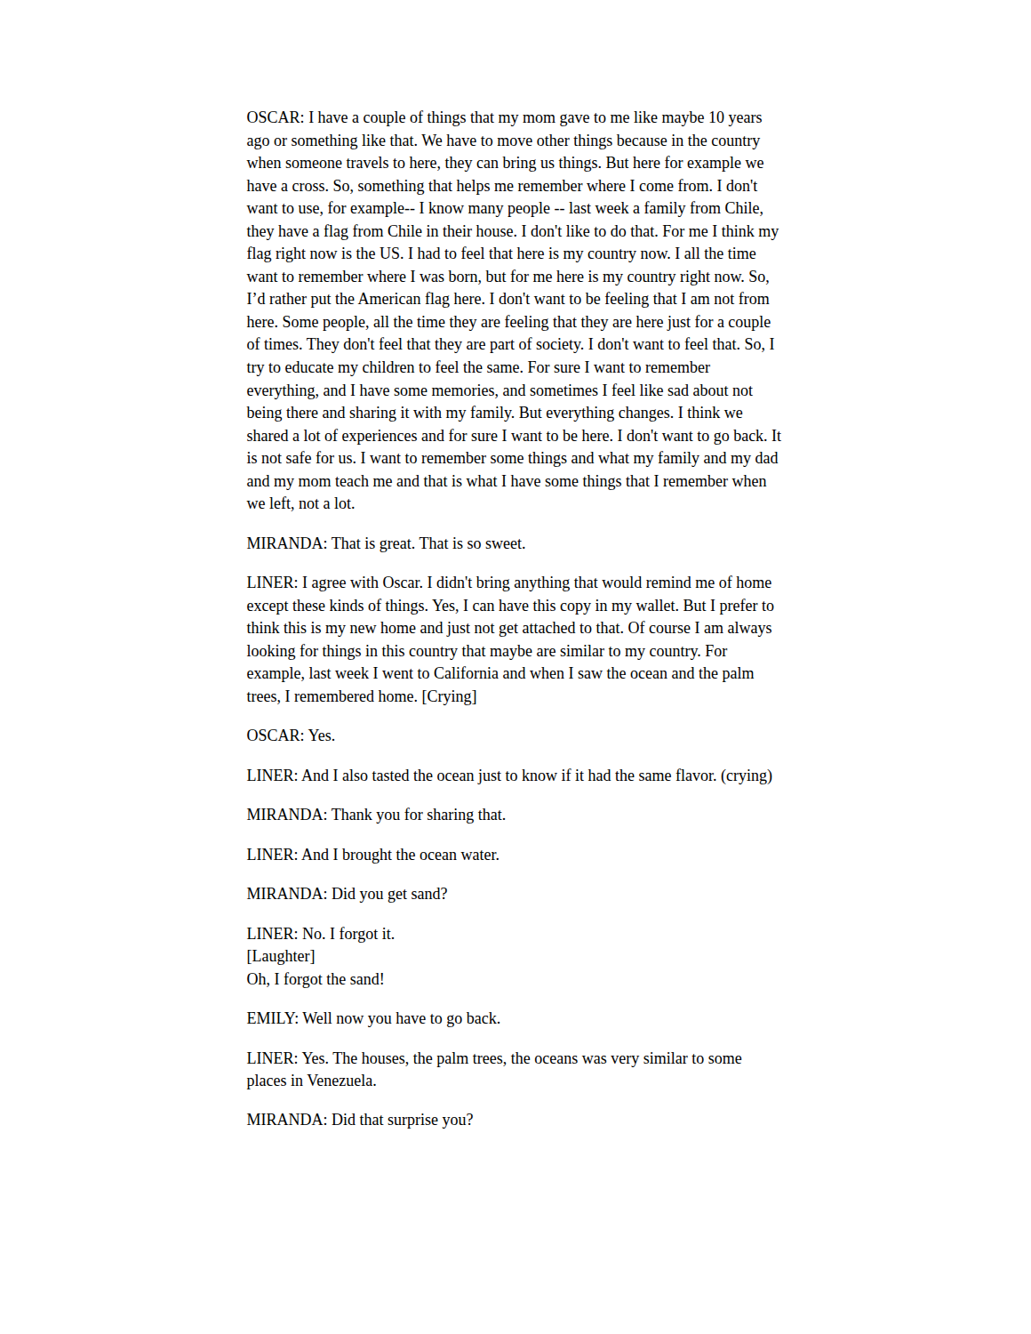OSCAR: I have a couple of things that my mom gave to me like maybe 10 years ago or something like that. We have to move other things because in the country when someone travels to here, they can bring us things. But here for example we have a cross. So, something that helps me remember where I come from. I don't want to use, for example-- I know many people -- last week a family from Chile, they have a flag from Chile in their house. I don't like to do that. For me I think my flag right now is the US. I had to feel that here is my country now. I all the time want to remember where I was born, but for me here is my country right now. So, I’d rather put the American flag here. I don't want to be feeling that I am not from here. Some people, all the time they are feeling that they are here just for a couple of times. They don't feel that they are part of society. I don't want to feel that. So, I try to educate my children to feel the same. For sure I want to remember everything, and I have some memories, and sometimes I feel like sad about not being there and sharing it with my family. But everything changes. I think we shared a lot of experiences and for sure I want to be here. I don't want to go back. It is not safe for us. I want to remember some things and what my family and my dad and my mom teach me and that is what I have some things that I remember when we left, not a lot.
MIRANDA: That is great. That is so sweet.
LINER: I agree with Oscar. I didn't bring anything that would remind me of home except these kinds of things. Yes, I can have this copy in my wallet. But I prefer to think this is my new home and just not get attached to that. Of course I am always looking for things in this country that maybe are similar to my country. For example, last week I went to California and when I saw the ocean and the palm trees, I remembered home. [Crying]
OSCAR: Yes.
LINER: And I also tasted the ocean just to know if it had the same flavor. (crying)
MIRANDA: Thank you for sharing that.
LINER: And I brought the ocean water.
MIRANDA: Did you get sand?
LINER: No. I forgot it.
[Laughter]
Oh, I forgot the sand!
EMILY: Well now you have to go back.
LINER: Yes. The houses, the palm trees, the oceans was very similar to some places in Venezuela.
MIRANDA: Did that surprise you?